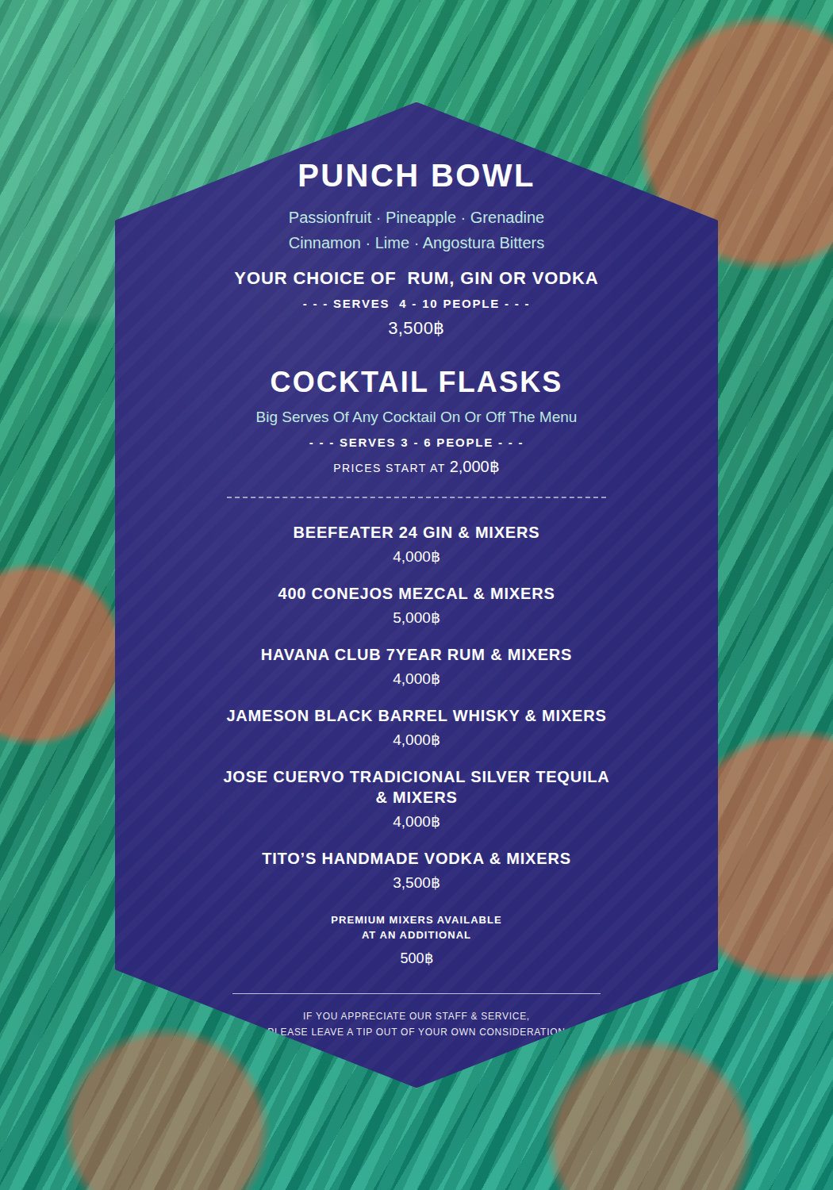Punch Bowl
Passionfruit · Pineapple · Grenadine
Cinnamon · Lime · Angostura Bitters
Your choice of Rum, Gin or Vodka
- - - Serves 4 - 10 People - - -
3,500฿
Cocktail Flasks
Big Serves Of Any Cocktail On Or Off The Menu
- - - Serves 3 - 6 People - - -
Prices start at 2,000฿
Beefeater 24 Gin & Mixers 4,000฿
400 Conejos Mezcal & Mixers 5,000฿
Havana Club 7Year Rum & Mixers 4,000฿
Jameson Black Barrel Whisky & Mixers 4,000฿
Jose Cuervo Tradicional Silver Tequila
& Mixers 4,000฿
Tito’s Handmade Vodka & Mixers 3,500฿
Premium mixers available
at an additional 500฿
If you appreciate our staff & service,
please leave a tip out of your own consideration